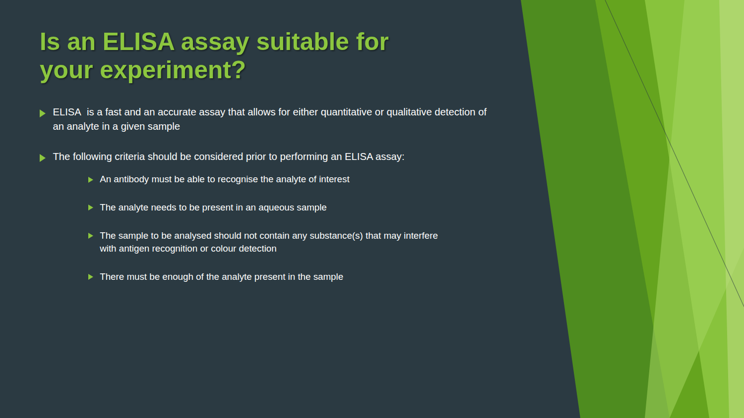Is an ELISA assay suitable for your experiment?
ELISA is a fast and an accurate assay that allows for either quantitative or qualitative detection of an analyte in a given sample
The following criteria should be considered prior to performing an ELISA assay:
An antibody must be able to recognise the analyte of interest
The analyte needs to be present in an aqueous sample
The sample to be analysed should not contain any substance(s) that may interfere with antigen recognition or colour detection
There must be enough of the analyte present in the sample